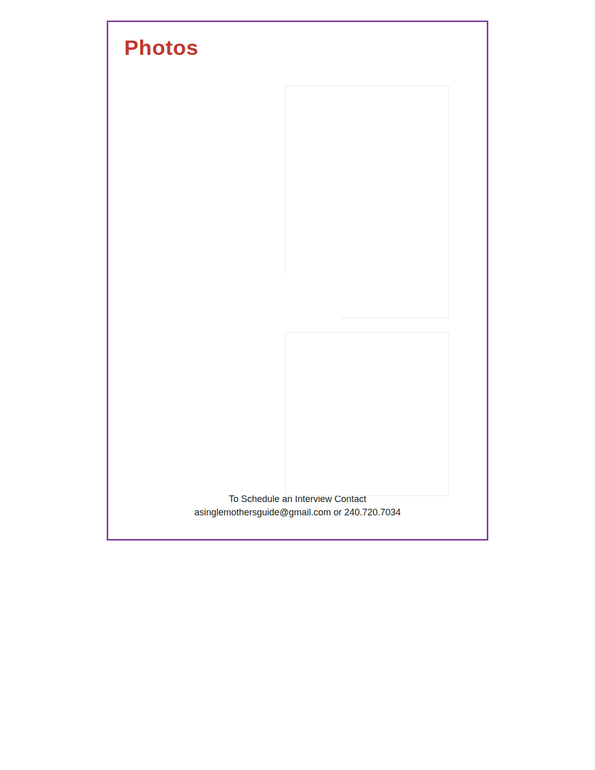Photos
To Schedule an Interview Contact
asinglemothersguide@gmail.com or 240.720.7034